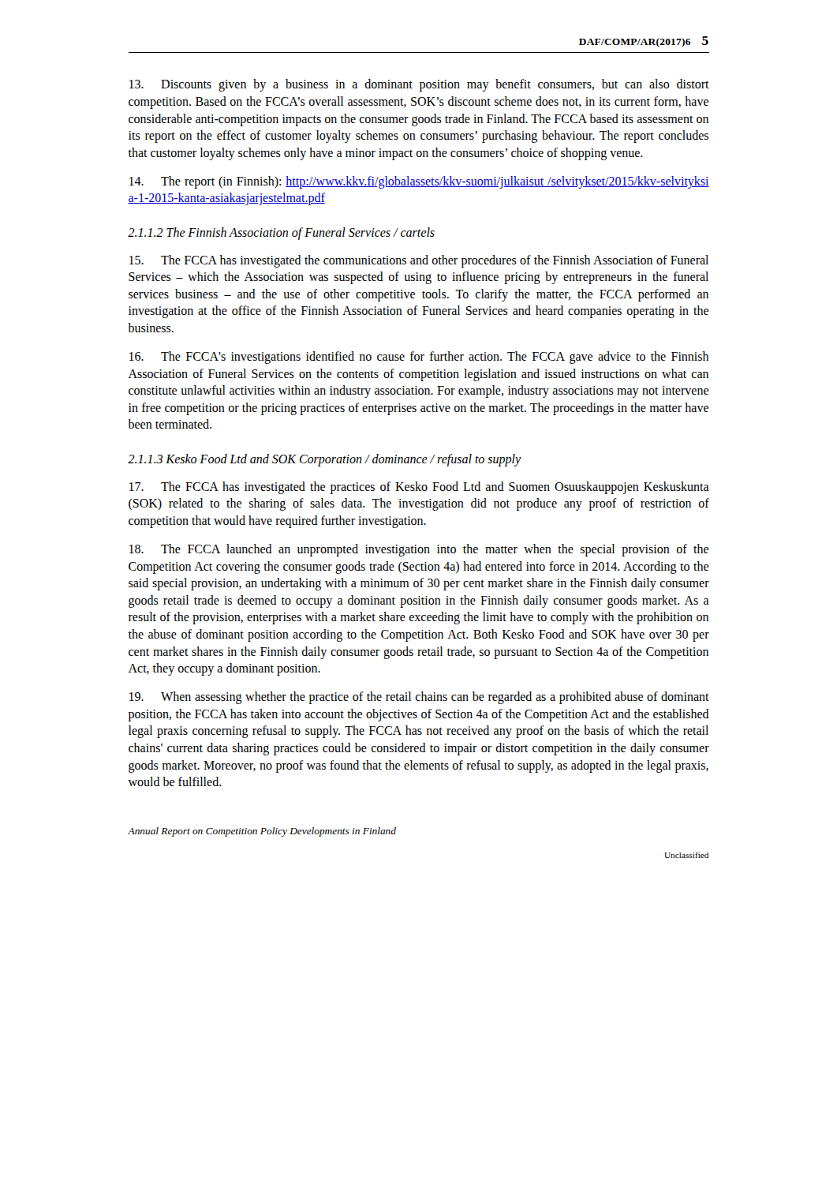DAF/COMP/AR(2017)6 5
13. Discounts given by a business in a dominant position may benefit consumers, but can also distort competition. Based on the FCCA’s overall assessment, SOK’s discount scheme does not, in its current form, have considerable anti-competition impacts on the consumer goods trade in Finland. The FCCA based its assessment on its report on the effect of customer loyalty schemes on consumers’ purchasing behaviour. The report concludes that customer loyalty schemes only have a minor impact on the consumers’ choice of shopping venue.
14. The report (in Finnish): http://www.kkv.fi/globalassets/kkv-suomi/julkaisut /selvitykset/2015/kkv-selvityksia-1-2015-kanta-asiakasjarjestelmat.pdf
2.1.1.2 The Finnish Association of Funeral Services / cartels
15. The FCCA has investigated the communications and other procedures of the Finnish Association of Funeral Services – which the Association was suspected of using to influence pricing by entrepreneurs in the funeral services business – and the use of other competitive tools. To clarify the matter, the FCCA performed an investigation at the office of the Finnish Association of Funeral Services and heard companies operating in the business.
16. The FCCA's investigations identified no cause for further action. The FCCA gave advice to the Finnish Association of Funeral Services on the contents of competition legislation and issued instructions on what can constitute unlawful activities within an industry association. For example, industry associations may not intervene in free competition or the pricing practices of enterprises active on the market. The proceedings in the matter have been terminated.
2.1.1.3 Kesko Food Ltd and SOK Corporation / dominance / refusal to supply
17. The FCCA has investigated the practices of Kesko Food Ltd and Suomen Osuuskauppojen Keskuskunta (SOK) related to the sharing of sales data. The investigation did not produce any proof of restriction of competition that would have required further investigation.
18. The FCCA launched an unprompted investigation into the matter when the special provision of the Competition Act covering the consumer goods trade (Section 4a) had entered into force in 2014. According to the said special provision, an undertaking with a minimum of 30 per cent market share in the Finnish daily consumer goods retail trade is deemed to occupy a dominant position in the Finnish daily consumer goods market. As a result of the provision, enterprises with a market share exceeding the limit have to comply with the prohibition on the abuse of dominant position according to the Competition Act. Both Kesko Food and SOK have over 30 per cent market shares in the Finnish daily consumer goods retail trade, so pursuant to Section 4a of the Competition Act, they occupy a dominant position.
19. When assessing whether the practice of the retail chains can be regarded as a prohibited abuse of dominant position, the FCCA has taken into account the objectives of Section 4a of the Competition Act and the established legal praxis concerning refusal to supply. The FCCA has not received any proof on the basis of which the retail chains' current data sharing practices could be considered to impair or distort competition in the daily consumer goods market. Moreover, no proof was found that the elements of refusal to supply, as adopted in the legal praxis, would be fulfilled.
Annual Report on Competition Policy Developments in Finland
Unclassified